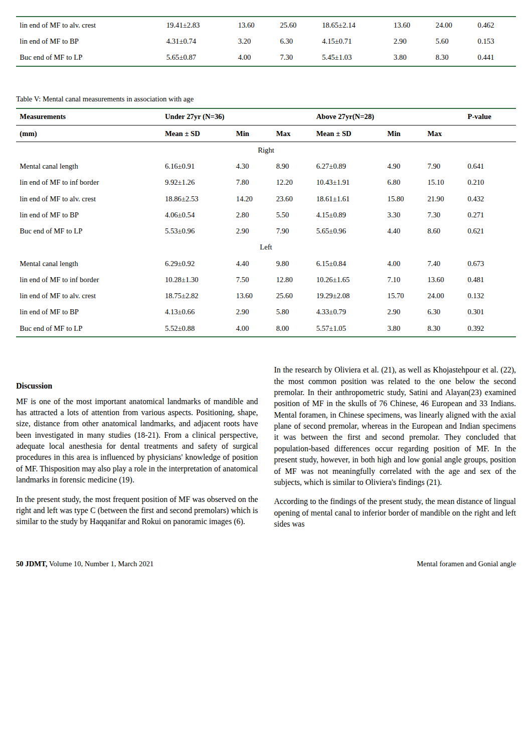| lin end of MF to alv. crest | 19.41±2.83 | 13.60 | 25.60 | 18.65±2.14 | 13.60 | 24.00 | 0.462 |
| lin end of MF to BP | 4.31±0.74 | 3.20 | 6.30 | 4.15±0.71 | 2.90 | 5.60 | 0.153 |
| Buc end of MF to LP | 5.65±0.87 | 4.00 | 7.30 | 5.45±1.03 | 3.80 | 8.30 | 0.441 |
Table V: Mental canal measurements in association with age
| Measurements | Under 27yr (N=36) | Above 27yr(N=28) | P-value |
| --- | --- | --- | --- |
| (mm) | Mean ± SD | Min | Max | Mean ± SD | Min | Max | |
| Right |
| Mental canal length | 6.16±0.91 | 4.30 | 8.90 | 6.27±0.89 | 4.90 | 7.90 | 0.641 |
| lin end of MF to inf border | 9.92±1.26 | 7.80 | 12.20 | 10.43±1.91 | 6.80 | 15.10 | 0.210 |
| lin end of MF to alv. crest | 18.86±2.53 | 14.20 | 23.60 | 18.61±1.61 | 15.80 | 21.90 | 0.432 |
| lin end of MF to BP | 4.06±0.54 | 2.80 | 5.50 | 4.15±0.89 | 3.30 | 7.30 | 0.271 |
| Buc end of MF to LP | 5.53±0.96 | 2.90 | 7.90 | 5.65±0.96 | 4.40 | 8.60 | 0.621 |
| Left |
| Mental canal length | 6.29±0.92 | 4.40 | 9.80 | 6.15±0.84 | 4.00 | 7.40 | 0.673 |
| lin end of MF to inf border | 10.28±1.30 | 7.50 | 12.80 | 10.26±1.65 | 7.10 | 13.60 | 0.481 |
| lin end of MF to alv. crest | 18.75±2.82 | 13.60 | 25.60 | 19.29±2.08 | 15.70 | 24.00 | 0.132 |
| lin end of MF to BP | 4.13±0.66 | 2.90 | 5.80 | 4.33±0.79 | 2.90 | 6.30 | 0.301 |
| Buc end of MF to LP | 5.52±0.88 | 4.00 | 8.00 | 5.57±1.05 | 3.80 | 8.30 | 0.392 |
Discussion
MF is one of the most important anatomical landmarks of mandible and has attracted a lots of attention from various aspects. Positioning, shape, size, distance from other anatomical landmarks, and adjacent roots have been investigated in many studies (18-21). From a clinical perspective, adequate local anesthesia for dental treatments and safety of surgical procedures in this area is influenced by physicians' knowledge of position of MF. Thisposition may also play a role in the interpretation of anatomical landmarks in forensic medicine (19).
In the present study, the most frequent position of MF was observed on the right and left was type C (between the first and second premolars) which is similar to the study by Haqqanifar and Rokui on panoramic images (6).
In the research by Oliviera et al. (21), as well as Khojastehpour et al. (22), the most common position was related to the one below the second premolar. In their anthropometric study, Satini and Alayan(23) examined position of MF in the skulls of 76 Chinese, 46 European and 33 Indians. Mental foramen, in Chinese specimens, was linearly aligned with the axial plane of second premolar, whereas in the European and Indian specimens it was between the first and second premolar. They concluded that population-based differences occur regarding position of MF. In the present study, however, in both high and low gonial angle groups, position of MF was not meaningfully correlated with the age and sex of the subjects, which is similar to Oliviera's findings (21).
According to the findings of the present study, the mean distance of lingual opening of mental canal to inferior border of mandible on the right and left sides was
50 JDMT, Volume 10, Number 1, March 2021
Mental foramen and Gonial angle